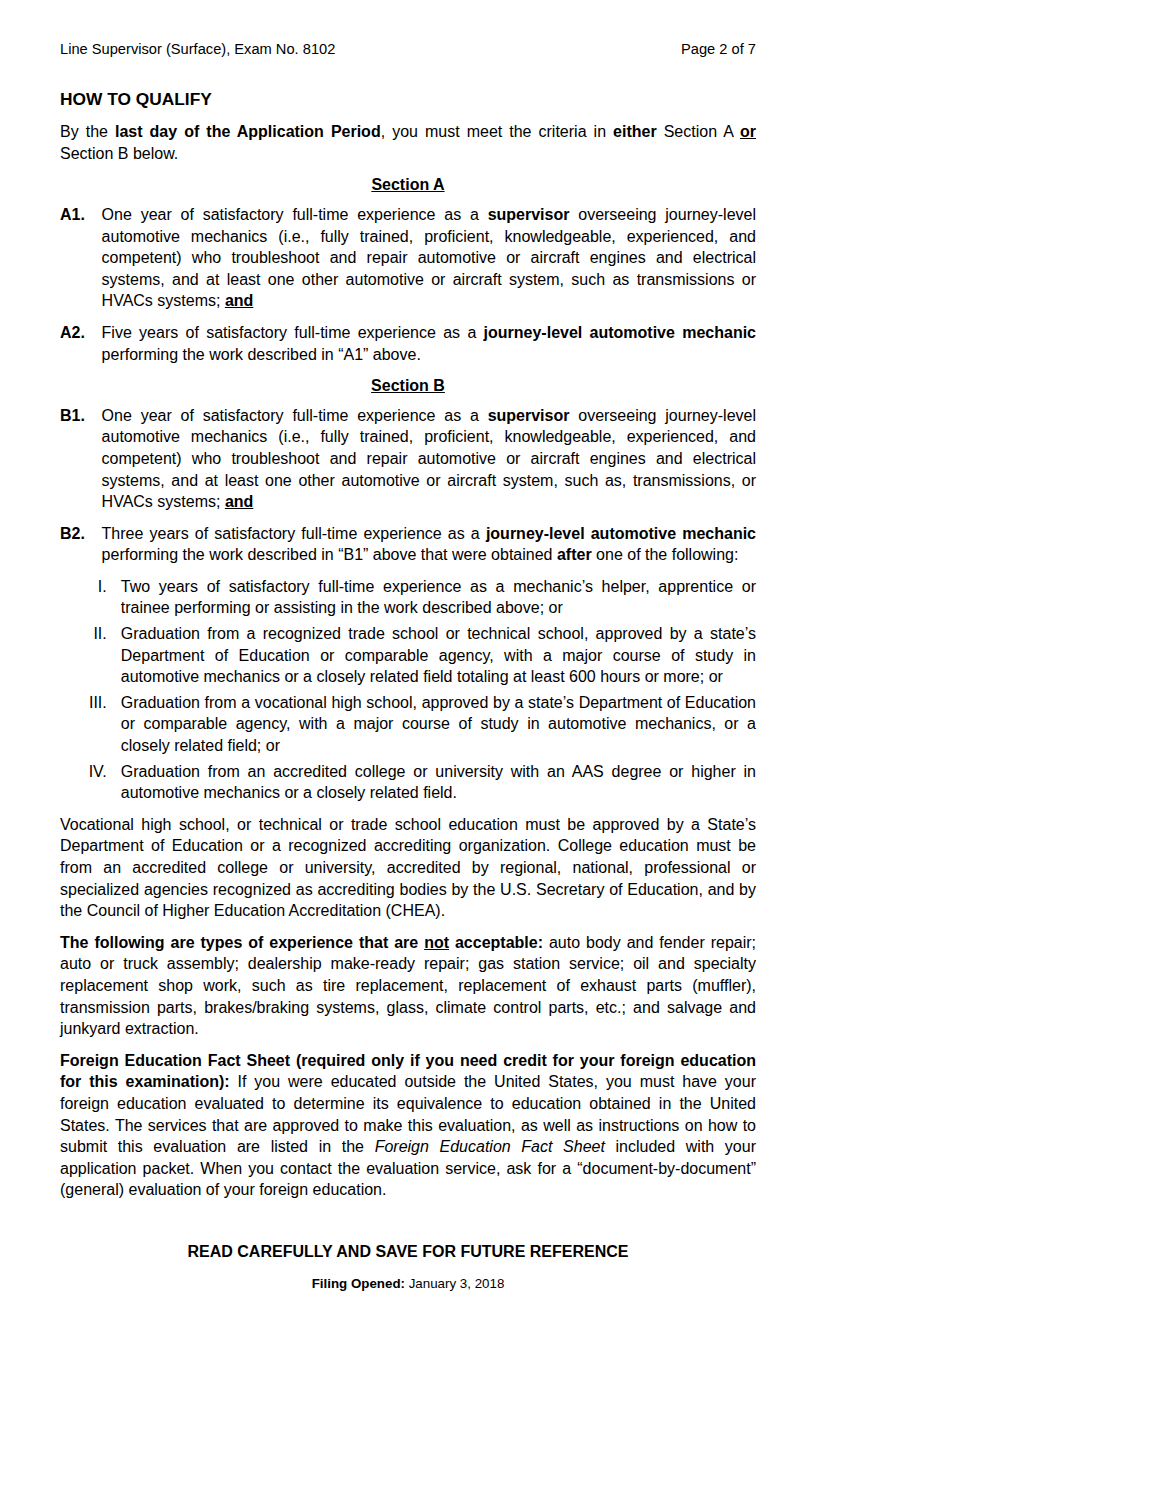Line Supervisor (Surface), Exam No. 8102 Page 2 of 7
HOW TO QUALIFY
By the last day of the Application Period, you must meet the criteria in either Section A or Section B below.
Section A
A1.
One year of satisfactory full-time experience as a supervisor overseeing journey-level automotive mechanics (i.e., fully trained, proficient, knowledgeable, experienced, and competent) who troubleshoot and repair automotive or aircraft engines and electrical systems, and at least one other automotive or aircraft system, such as transmissions or HVACs systems; and
A2.
Five years of satisfactory full-time experience as a journey-level automotive mechanic performing the work described in “A1” above.
Section B
B1.
One year of satisfactory full-time experience as a supervisor overseeing journey-level automotive mechanics (i.e., fully trained, proficient, knowledgeable, experienced, and competent) who troubleshoot and repair automotive or aircraft engines and electrical systems, and at least one other automotive or aircraft system, such as, transmissions, or HVACs systems; and
B2.
Three years of satisfactory full-time experience as a journey-level automotive mechanic performing the work described in “B1” above that were obtained after one of the following:
Two years of satisfactory full-time experience as a mechanic’s helper, apprentice or trainee performing or assisting in the work described above; or
Graduation from a recognized trade school or technical school, approved by a state’s Department of Education or comparable agency, with a major course of study in automotive mechanics or a closely related field totaling at least 600 hours or more; or
Graduation from a vocational high school, approved by a state’s Department of Education or comparable agency, with a major course of study in automotive mechanics, or a closely related field; or
Graduation from an accredited college or university with an AAS degree or higher in automotive mechanics or a closely related field.
Vocational high school, or technical or trade school education must be approved by a State’s Department of Education or a recognized accrediting organization. College education must be from an accredited college or university, accredited by regional, national, professional or specialized agencies recognized as accrediting bodies by the U.S. Secretary of Education, and by the Council of Higher Education Accreditation (CHEA).
The following are types of experience that are not acceptable: auto body and fender repair; auto or truck assembly; dealership make-ready repair; gas station service; oil and specialty replacement shop work, such as tire replacement, replacement of exhaust parts (muffler), transmission parts, brakes/braking systems, glass, climate control parts, etc.; and salvage and junkyard extraction.
Foreign Education Fact Sheet (required only if you need credit for your foreign education for this examination): If you were educated outside the United States, you must have your foreign education evaluated to determine its equivalence to education obtained in the United States. The services that are approved to make this evaluation, as well as instructions on how to submit this evaluation are listed in the Foreign Education Fact Sheet included with your application packet. When you contact the evaluation service, ask for a “document-by-document” (general) evaluation of your foreign education.
READ CAREFULLY AND SAVE FOR FUTURE REFERENCE
Filing Opened: January 3, 2018